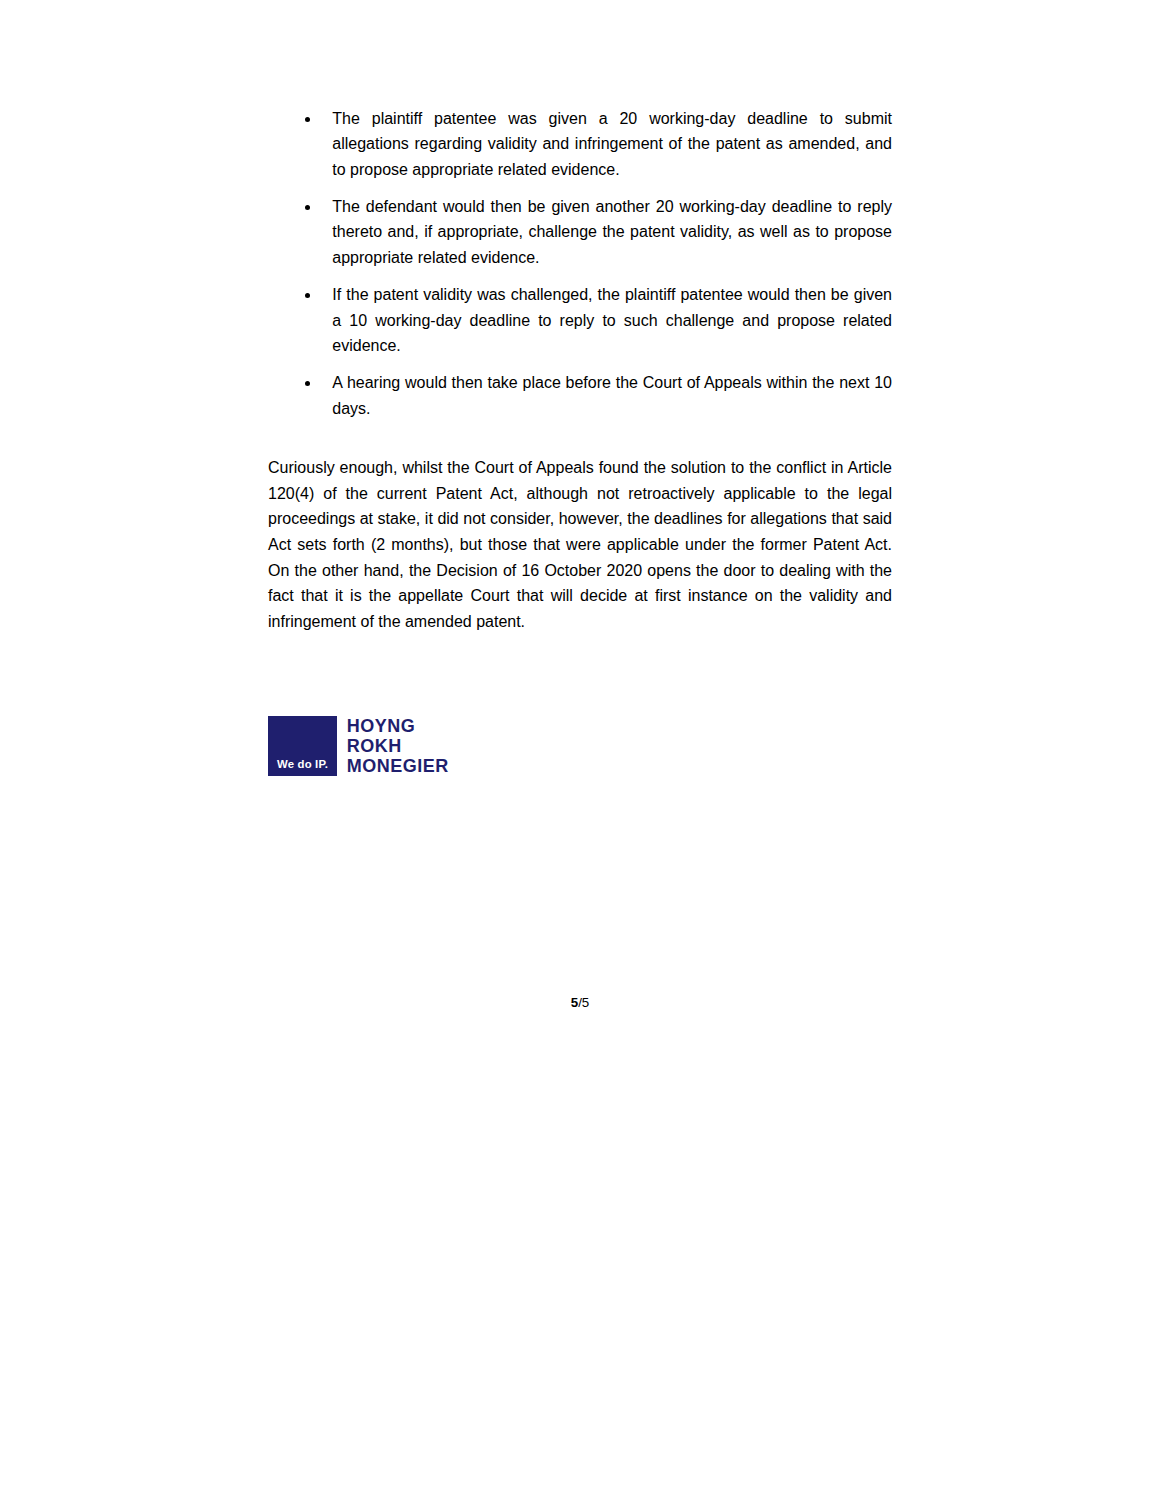The plaintiff patentee was given a 20 working-day deadline to submit allegations regarding validity and infringement of the patent as amended, and to propose appropriate related evidence.
The defendant would then be given another 20 working-day deadline to reply thereto and, if appropriate, challenge the patent validity, as well as to propose appropriate related evidence.
If the patent validity was challenged, the plaintiff patentee would then be given a 10 working-day deadline to reply to such challenge and propose related evidence.
A hearing would then take place before the Court of Appeals within the next 10 days.
Curiously enough, whilst the Court of Appeals found the solution to the conflict in Article 120(4) of the current Patent Act, although not retroactively applicable to the legal proceedings at stake, it did not consider, however, the deadlines for allegations that said Act sets forth (2 months), but those that were applicable under the former Patent Act. On the other hand, the Decision of 16 October 2020 opens the door to dealing with the fact that it is the appellate Court that will decide at first instance on the validity and infringement of the amended patent.
We do IP.
HOYNG
ROKH
MONEGIER
5/5